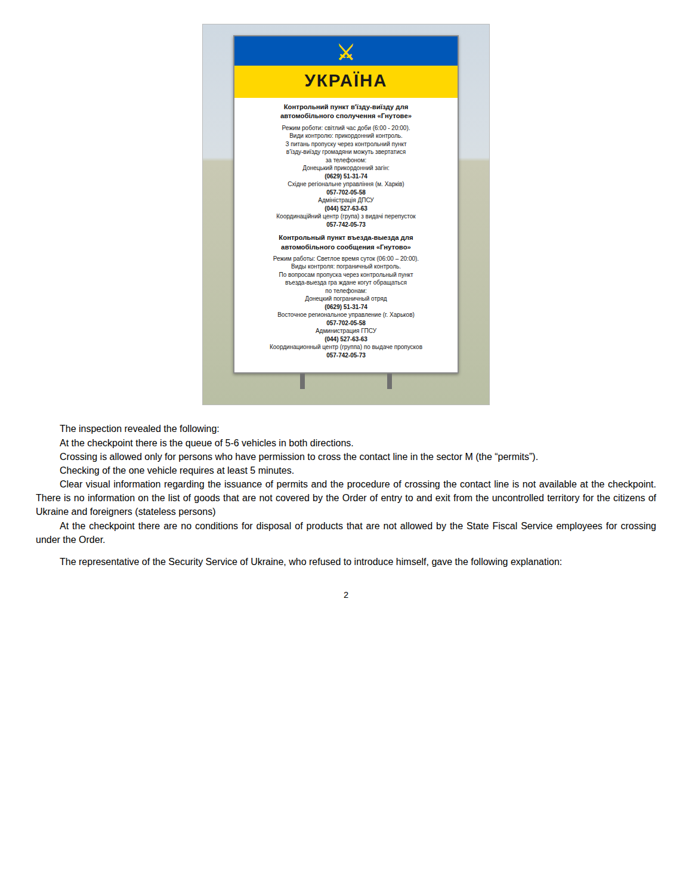⚔
УКРАЇНА
Контрольний пункт в'їзду-виїзду для
автомобільного сполучення «Гнутове» Режим роботи: світлий час доби (6:00 - 20:00).
Види контролю: прикордонний контроль.
З питань пропуску через контрольний пункт
в'їзду-виїзду громадяни можуть звертатися
за телефоном:
Донецький прикордонний загін:
(0629) 51-31-74
Східне регіональне управління (м. Харків)
057-702-05-58
Адміністрація ДПСУ
(044) 527-63-63
Координаційний центр (група) з видачі перепусток
057-742-05-73
Контрольный пункт въезда-выезда для
автомобільного сообщения «Гнутово» Режим работы: Светлое время суток (06:00 – 20:00).
Виды контроля: пограничный контроль.
По вопросам пропуска через контрольный пункт
въезда-выезда гра ждане когут обращаться
по телефонам:
Донецкий пограничный отряд
(0629) 51-31-74
Восточное региональное управление (г. Харьков)
057-702-05-58
Администрация ГПСУ
(044) 527-63-63
Координационный центр (группа) по выдаче пропусков
057-742-05-73
The inspection revealed the following:
At the checkpoint there is the queue of 5-6 vehicles in both directions.
Crossing is allowed only for persons who have permission to cross the contact line in the sector M (the “permits”).
Checking of the one vehicle requires at least 5 minutes.
Clear visual information regarding the issuance of permits and the procedure of crossing the contact line is not available at the checkpoint. There is no information on the list of goods that are not covered by the Order of entry to and exit from the uncontrolled territory for the citizens of Ukraine and foreigners (stateless persons)
At the checkpoint there are no conditions for disposal of products that are not allowed by the State Fiscal Service employees for crossing under the Order.
The representative of the Security Service of Ukraine, who refused to introduce himself, gave the following explanation:
2